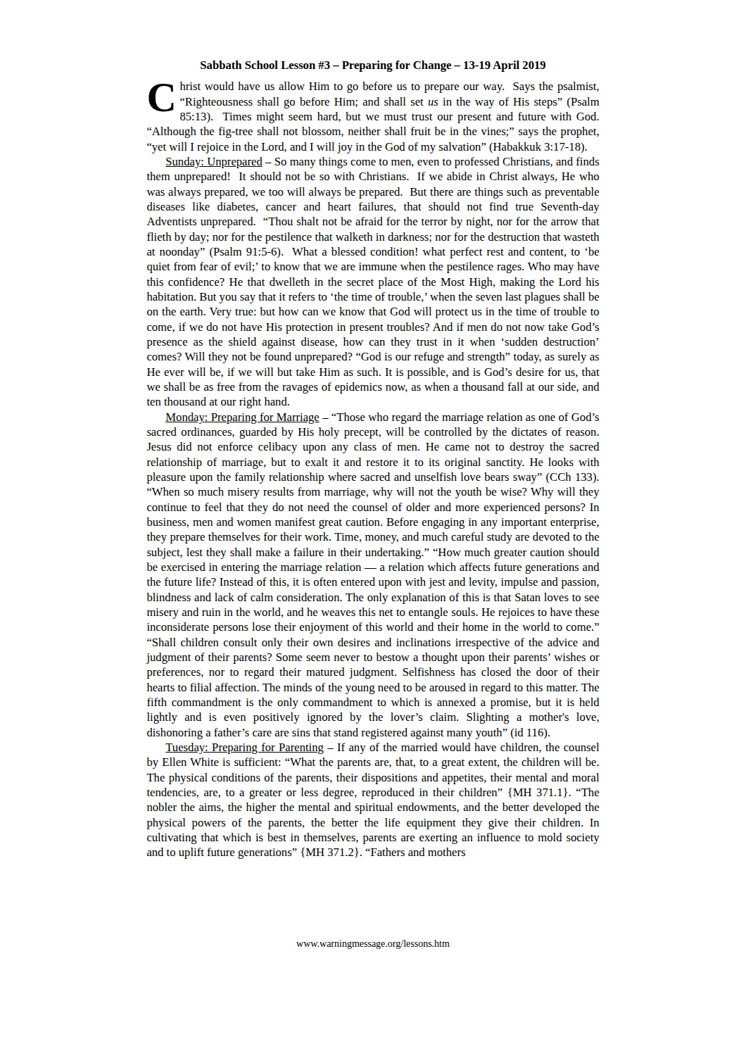Sabbath School Lesson #3 – Preparing for Change – 13-19 April 2019
Christ would have us allow Him to go before us to prepare our way. Says the psalmist, “Righteousness shall go before Him; and shall set us in the way of His steps” (Psalm 85:13). Times might seem hard, but we must trust our present and future with God. “Although the fig-tree shall not blossom, neither shall fruit be in the vines;” says the prophet, “yet will I rejoice in the Lord, and I will joy in the God of my salvation” (Habakkuk 3:17-18).
Sunday: Unprepared – So many things come to men, even to professed Christians, and finds them unprepared! It should not be so with Christians. If we abide in Christ always, He who was always prepared, we too will always be prepared. But there are things such as preventable diseases like diabetes, cancer and heart failures, that should not find true Seventh-day Adventists unprepared. “Thou shalt not be afraid for the terror by night, nor for the arrow that flieth by day; nor for the pestilence that walketh in darkness; nor for the destruction that wasteth at noonday” (Psalm 91:5-6). What a blessed condition! what perfect rest and content, to ‘be quiet from fear of evil;’ to know that we are immune when the pestilence rages. Who may have this confidence? He that dwelleth in the secret place of the Most High, making the Lord his habitation. But you say that it refers to ‘the time of trouble,’ when the seven last plagues shall be on the earth. Very true: but how can we know that God will protect us in the time of trouble to come, if we do not have His protection in present troubles? And if men do not now take God’s presence as the shield against disease, how can they trust in it when ‘sudden destruction’ comes? Will they not be found unprepared? “God is our refuge and strength” today, as surely as He ever will be, if we will but take Him as such. It is possible, and is God’s desire for us, that we shall be as free from the ravages of epidemics now, as when a thousand fall at our side, and ten thousand at our right hand.
Monday: Preparing for Marriage – “Those who regard the marriage relation as one of God’s sacred ordinances, guarded by His holy precept, will be controlled by the dictates of reason. Jesus did not enforce celibacy upon any class of men. He came not to destroy the sacred relationship of marriage, but to exalt it and restore it to its original sanctity. He looks with pleasure upon the family relationship where sacred and unselfish love bears sway” (CCh 133). “When so much misery results from marriage, why will not the youth be wise? Why will they continue to feel that they do not need the counsel of older and more experienced persons? In business, men and women manifest great caution. Before engaging in any important enterprise, they prepare themselves for their work. Time, money, and much careful study are devoted to the subject, lest they shall make a failure in their undertaking.” “How much greater caution should be exercised in entering the marriage relation — a relation which affects future generations and the future life? Instead of this, it is often entered upon with jest and levity, impulse and passion, blindness and lack of calm consideration. The only explanation of this is that Satan loves to see misery and ruin in the world, and he weaves this net to entangle souls. He rejoices to have these inconsiderate persons lose their enjoyment of this world and their home in the world to come.” “Shall children consult only their own desires and inclinations irrespective of the advice and judgment of their parents? Some seem never to bestow a thought upon their parents’ wishes or preferences, nor to regard their matured judgment. Selfishness has closed the door of their hearts to filial affection. The minds of the young need to be aroused in regard to this matter. The fifth commandment is the only commandment to which is annexed a promise, but it is held lightly and is even positively ignored by the lover’s claim. Slighting a mother's love, dishonoring a father’s care are sins that stand registered against many youth” (id 116).
Tuesday: Preparing for Parenting – If any of the married would have children, the counsel by Ellen White is sufficient: “What the parents are, that, to a great extent, the children will be. The physical conditions of the parents, their dispositions and appetites, their mental and moral tendencies, are, to a greater or less degree, reproduced in their children” {MH 371.1}. “The nobler the aims, the higher the mental and spiritual endowments, and the better developed the physical powers of the parents, the better the life equipment they give their children. In cultivating that which is best in themselves, parents are exerting an influence to mold society and to uplift future generations” {MH 371.2}. “Fathers and mothers
www.warningmessage.org/lessons.htm